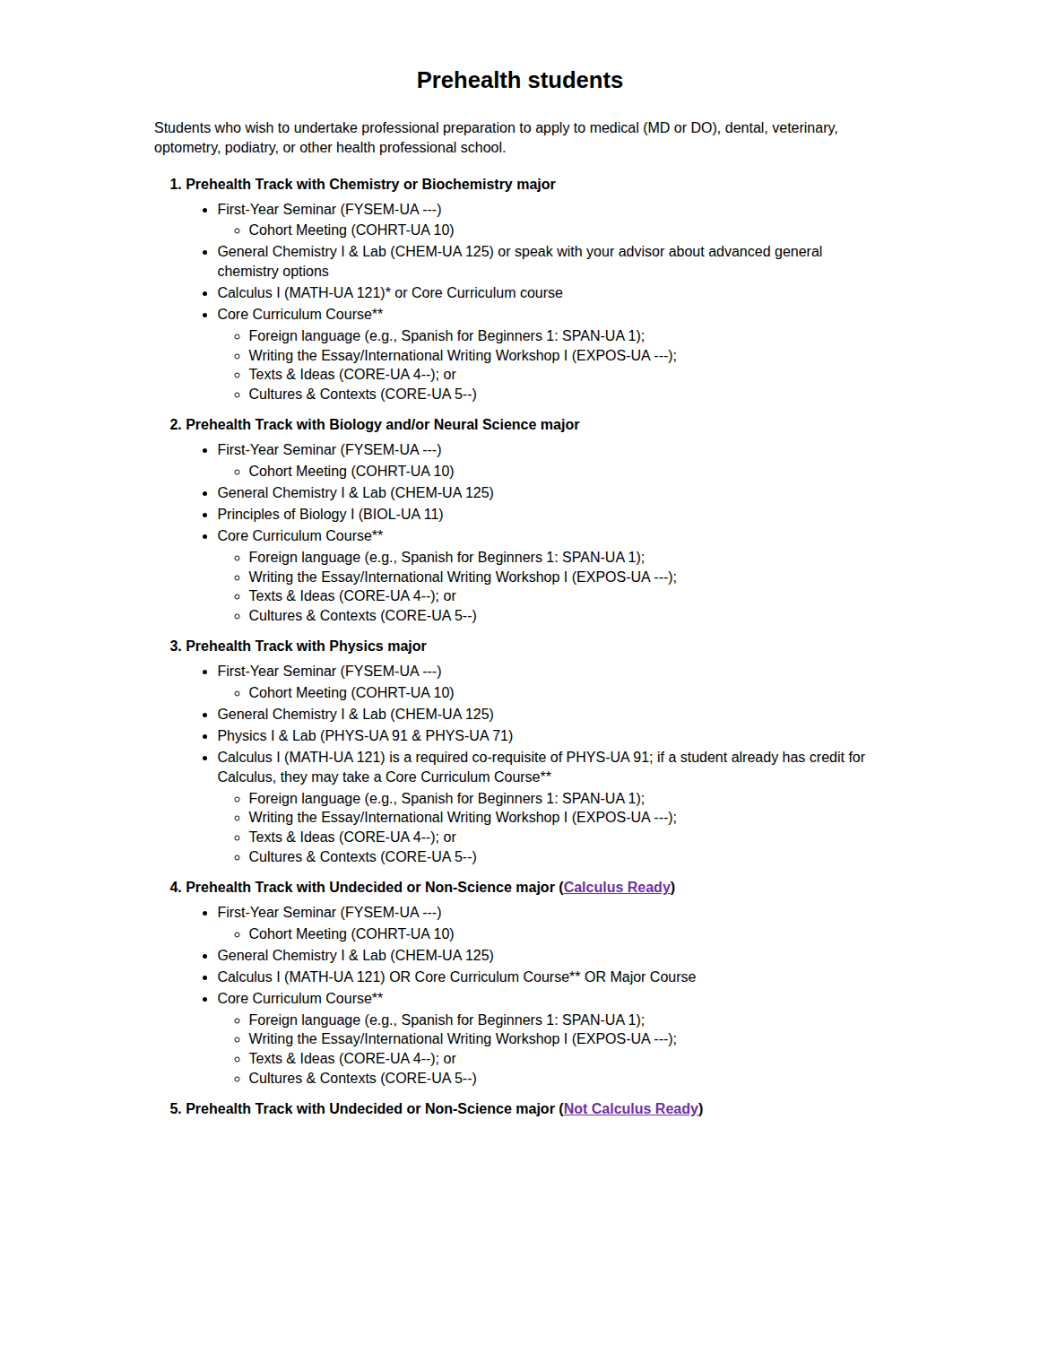Prehealth students
Students who wish to undertake professional preparation to apply to medical (MD or DO), dental, veterinary, optometry, podiatry, or other health professional school.
Prehealth Track with Chemistry or Biochemistry major
First-Year Seminar (FYSEM-UA ---)
Cohort Meeting (COHRT-UA 10)
General Chemistry I & Lab (CHEM-UA 125) or speak with your advisor about advanced general chemistry options
Calculus I (MATH-UA 121)* or Core Curriculum course
Core Curriculum Course**
Foreign language (e.g., Spanish for Beginners 1: SPAN-UA 1);
Writing the Essay/International Writing Workshop I (EXPOS-UA ---);
Texts & Ideas (CORE-UA 4--); or
Cultures & Contexts (CORE-UA 5--)
Prehealth Track with Biology and/or Neural Science major
First-Year Seminar (FYSEM-UA ---)
Cohort Meeting (COHRT-UA 10)
General Chemistry I & Lab (CHEM-UA 125)
Principles of Biology I (BIOL-UA 11)
Core Curriculum Course**
Foreign language (e.g., Spanish for Beginners 1: SPAN-UA 1);
Writing the Essay/International Writing Workshop I (EXPOS-UA ---);
Texts & Ideas (CORE-UA 4--); or
Cultures & Contexts (CORE-UA 5--)
Prehealth Track with Physics major
First-Year Seminar (FYSEM-UA ---)
Cohort Meeting (COHRT-UA 10)
General Chemistry I & Lab (CHEM-UA 125)
Physics I & Lab (PHYS-UA 91 & PHYS-UA 71)
Calculus I (MATH-UA 121) is a required co-requisite of PHYS-UA 91; if a student already has credit for Calculus, they may take a Core Curriculum Course**
Foreign language (e.g., Spanish for Beginners 1: SPAN-UA 1);
Writing the Essay/International Writing Workshop I (EXPOS-UA ---);
Texts & Ideas (CORE-UA 4--); or
Cultures & Contexts (CORE-UA 5--)
Prehealth Track with Undecided or Non-Science major (Calculus Ready)
First-Year Seminar (FYSEM-UA ---)
Cohort Meeting (COHRT-UA 10)
General Chemistry I & Lab (CHEM-UA 125)
Calculus I (MATH-UA 121) OR Core Curriculum Course** OR Major Course
Core Curriculum Course**
Foreign language (e.g., Spanish for Beginners 1: SPAN-UA 1);
Writing the Essay/International Writing Workshop I (EXPOS-UA ---);
Texts & Ideas (CORE-UA 4--); or
Cultures & Contexts (CORE-UA 5--)
Prehealth Track with Undecided or Non-Science major (Not Calculus Ready)